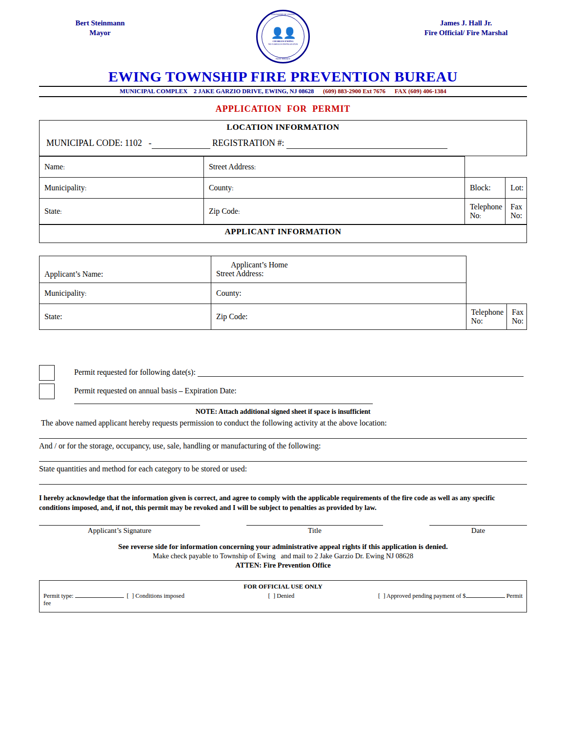Bert Steinmann
Mayor
TOWNSHIP OF EWING
👤👤
CHARLES EWING
NE FAMULUS DISTRAHATUR
NEW JERSEY
James J. Hall Jr.
Fire Official/ Fire Marshal
EWING TOWNSHIP FIRE PREVENTION BUREAU
MUNICIPAL COMPLEX 2 JAKE GARZIO DRIVE, EWING, NJ 08628 (609) 883-2900 Ext 7676 FAX (609) 406-1384
APPLICATION FOR PERMIT
LOCATION INFORMATION
MUNICIPAL CODE: 1102 - REGISTRATION #:
| Name : | Street Address : |
| Municipality : | County : | Block: | Lot: |
| State : | Zip Code : | Telephone No : | Fax No: |
APPLICANT INFORMATION
| Applicant’s Name: | Applicant’s Home Street Address: |
| Municipality : | County: |
| State: | Zip Code: | Telephone No: | Fax No: |
Permit requested for following date(s):
Permit requested on annual basis – Expiration Date:
NOTE: Attach additional signed sheet if space is insufficient
The above named applicant hereby requests permission to conduct the following activity at the above location:
And / or for the storage, occupancy, use, sale, handling or manufacturing of the following:
State quantities and method for each category to be stored or used:
I hereby acknowledge that the information given is correct, and agree to comply with the applicable requirements of the fire code as well as any specific conditions imposed, and, if not, this permit may be revoked and I will be subject to penalties as provided by law.
Applicant’s Signature
Title
Date
See reverse side for information concerning your administrative appeal rights if this application is denied.
Make check payable to Township of Ewing and mail to 2 Jake Garzio Dr. Ewing NJ 08628
ATTEN: Fire Prevention Office
FOR OFFICIAL USE ONLY
Permit type: [ ] Conditions imposed [ ] Denied [ ] Approved pending payment of $ Permit
fee